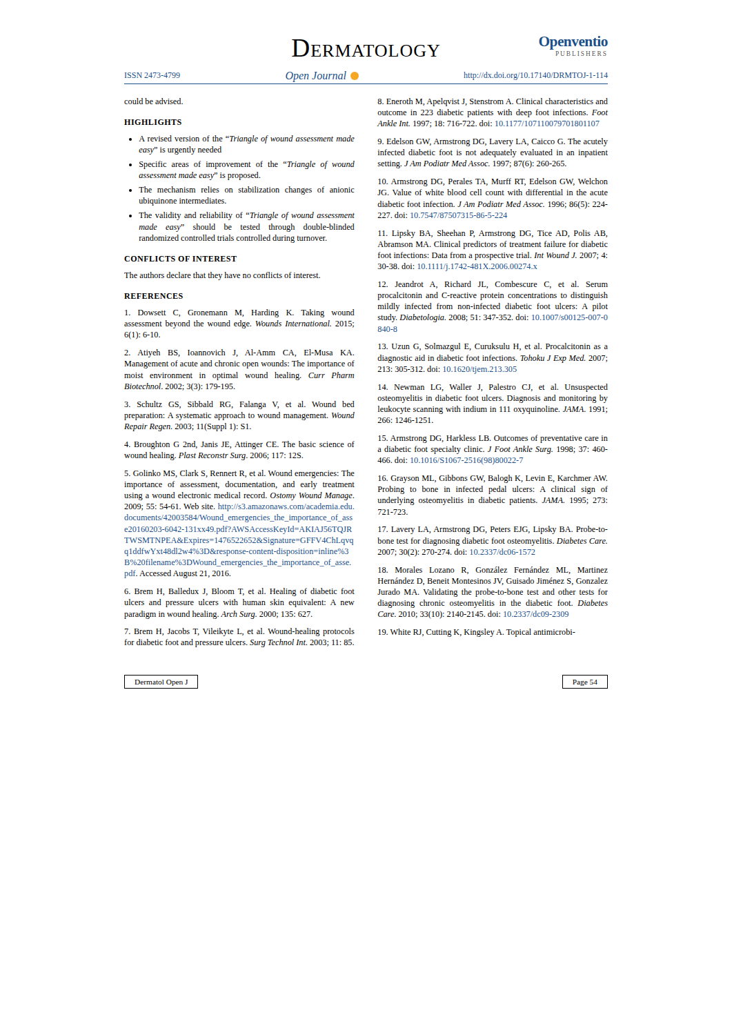Dermatology
Openventio
PUBLISHERS
ISSN 2473-4799
Open Journal
http://dx.doi.org/10.17140/DRMTOJ-1-114
could be advised.
Highlights
A revised version of the “Triangle of wound assessment made easy” is urgently needed
Specific areas of improvement of the “Triangle of wound assessment made easy” is proposed.
The mechanism relies on stabilization changes of anionic ubiquinone intermediates.
The validity and reliability of “Triangle of wound assessment made easy” should be tested through double-blinded randomized controlled trials controlled during turnover.
Conflicts of Interest
The authors declare that they have no conflicts of interest.
References
1. Dowsett C, Gronemann M, Harding K. Taking wound assessment beyond the wound edge. Wounds International. 2015; 6(1): 6-10.
2. Atiyeh BS, Ioannovich J, Al-Amm CA, El-Musa KA. Management of acute and chronic open wounds: The importance of moist environment in optimal wound healing. Curr Pharm Biotechnol. 2002; 3(3): 179-195.
3. Schultz GS, Sibbald RG, Falanga V, et al. Wound bed preparation: A systematic approach to wound management. Wound Repair Regen. 2003; 11(Suppl 1): S1.
4. Broughton G 2nd, Janis JE, Attinger CE. The basic science of wound healing. Plast Reconstr Surg. 2006; 117: 12S.
5. Golinko MS, Clark S, Rennert R, et al. Wound emergencies: The importance of assessment, documentation, and early treatment using a wound electronic medical record. Ostomy Wound Manage. 2009; 55: 54-61. Web site. http://s3.amazonaws.com/academia.edu.documents/42003584/Wound_emergencies_the_importance_of_asse20160203-6042-131xx49.pdf?AWSAccessKeyId=AKIAJ56TQJRTWSMTNPEA&Expires=1476522652&Signature=GFFV4ChLqvqq1ddfwYxt48dl2w4%3D&response-content-disposition=inline%3B%20filename%3DWound_emergencies_the_importance_of_asse.pdf. Accessed August 21, 2016.
6. Brem H, Balledux J, Bloom T, et al. Healing of diabetic foot ulcers and pressure ulcers with human skin equivalent: A new paradigm in wound healing. Arch Surg. 2000; 135: 627.
7. Brem H, Jacobs T, Vileikyte L, et al. Wound-healing protocols for diabetic foot and pressure ulcers. Surg Technol Int. 2003; 11: 85.
8. Eneroth M, Apelqvist J, Stenstrom A. Clinical characteristics and outcome in 223 diabetic patients with deep foot infections. Foot Ankle Int. 1997; 18: 716-722. doi: 10.1177/107110079701801107
9. Edelson GW, Armstrong DG, Lavery LA, Caicco G. The acutely infected diabetic foot is not adequately evaluated in an inpatient setting. J Am Podiatr Med Assoc. 1997; 87(6): 260-265.
10. Armstrong DG, Perales TA, Murff RT, Edelson GW, Welchon JG. Value of white blood cell count with differential in the acute diabetic foot infection. J Am Podiatr Med Assoc. 1996; 86(5): 224-227. doi: 10.7547/87507315-86-5-224
11. Lipsky BA, Sheehan P, Armstrong DG, Tice AD, Polis AB, Abramson MA. Clinical predictors of treatment failure for diabetic foot infections: Data from a prospective trial. Int Wound J. 2007; 4: 30-38. doi: 10.1111/j.1742-481X.2006.00274.x
12. Jeandrot A, Richard JL, Combescure C, et al. Serum procalcitonin and C-reactive protein concentrations to distinguish mildly infected from non-infected diabetic foot ulcers: A pilot study. Diabetologia. 2008; 51: 347-352. doi: 10.1007/s00125-007-0840-8
13. Uzun G, Solmazgul E, Curuksulu H, et al. Procalcitonin as a diagnostic aid in diabetic foot infections. Tohoku J Exp Med. 2007; 213: 305-312. doi: 10.1620/tjem.213.305
14. Newman LG, Waller J, Palestro CJ, et al. Unsuspected osteomyelitis in diabetic foot ulcers. Diagnosis and monitoring by leukocyte scanning with indium in 111 oxyquinoline. JAMA. 1991; 266: 1246-1251.
15. Armstrong DG, Harkless LB. Outcomes of preventative care in a diabetic foot specialty clinic. J Foot Ankle Surg. 1998; 37: 460-466. doi: 10.1016/S1067-2516(98)80022-7
16. Grayson ML, Gibbons GW, Balogh K, Levin E, Karchmer AW. Probing to bone in infected pedal ulcers: A clinical sign of underlying osteomyelitis in diabetic patients. JAMA. 1995; 273: 721-723.
17. Lavery LA, Armstrong DG, Peters EJG, Lipsky BA. Probe-to-bone test for diagnosing diabetic foot osteomyelitis. Diabetes Care. 2007; 30(2): 270-274. doi: 10.2337/dc06-1572
18. Morales Lozano R, González Fernández ML, Martinez Hernández D, Beneit Montesinos JV, Guisado Jiménez S, Gonzalez Jurado MA. Validating the probe-to-bone test and other tests for diagnosing chronic osteomyelitis in the diabetic foot. Diabetes Care. 2010; 33(10): 2140-2145. doi: 10.2337/dc09-2309
19. White RJ, Cutting K, Kingsley A. Topical antimicrobi-
Dermatol Open J
Page 54